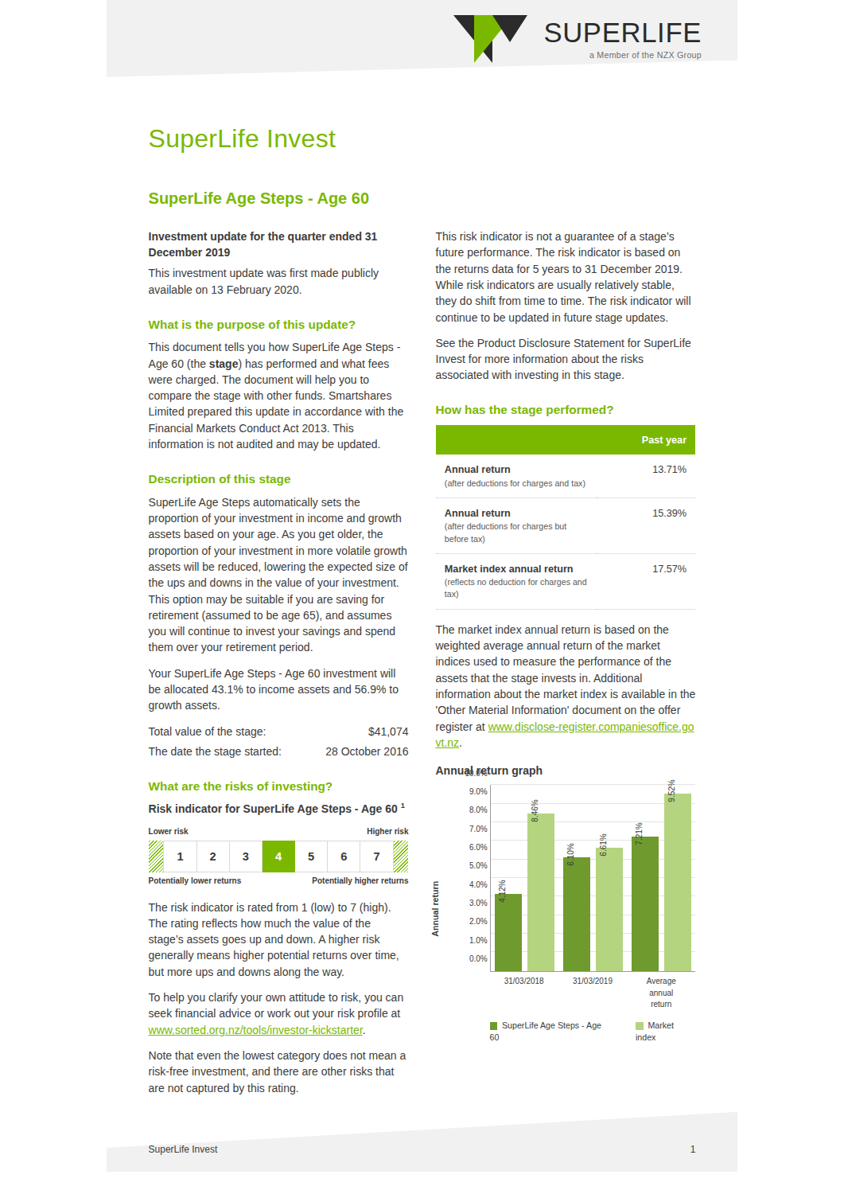SUPER LIFE
a Member of the NZX Group
SuperLife Invest
SuperLife Age Steps - Age 60
Investment update for the quarter ended 31 December 2019
This investment update was first made publicly available on 13 February 2020.
What is the purpose of this update?
This document tells you how SuperLife Age Steps - Age 60 (the stage) has performed and what fees were charged. The document will help you to compare the stage with other funds. Smartshares Limited prepared this update in accordance with the Financial Markets Conduct Act 2013. This information is not audited and may be updated.
Description of this stage
SuperLife Age Steps automatically sets the proportion of your investment in income and growth assets based on your age. As you get older, the proportion of your investment in more volatile growth assets will be reduced, lowering the expected size of the ups and downs in the value of your investment. This option may be suitable if you are saving for retirement (assumed to be age 65), and assumes you will continue to invest your savings and spend them over your retirement period.
Your SuperLife Age Steps - Age 60 investment will be allocated 43.1% to income assets and 56.9% to growth assets.
Total value of the stage:$41,074
The date the stage started: 28 October 2016
What are the risks of investing?
Risk indicator for SuperLife Age Steps - Age 60 1
Lower risk Higher risk
1
2
3
4
5
6
7
Potentially lower returns Potentially higher returns
The risk indicator is rated from 1 (low) to 7 (high). The rating reflects how much the value of the stage’s assets goes up and down. A higher risk generally means higher potential returns over time, but more ups and downs along the way.
To help you clarify your own attitude to risk, you can seek financial advice or work out your risk profile at www.sorted.org.nz/tools/investor-kickstarter.
Note that even the lowest category does not mean a risk-free investment, and there are other risks that are not captured by this rating.
This risk indicator is not a guarantee of a stage’s future performance. The risk indicator is based on the returns data for 5 years to 31 December 2019. While risk indicators are usually relatively stable, they do shift from time to time. The risk indicator will continue to be updated in future stage updates.
See the Product Disclosure Statement for SuperLife Invest for more information about the risks associated with investing in this stage.
How has the stage performed?
| | Past year |
| --- | --- |
| Annual return (after deductions for charges and tax) | 13.71% |
| Annual return (after deductions for charges but before tax) | 15.39% |
| Market index annual return (reflects no deduction for charges and tax) | 17.57% |
The market index annual return is based on the weighted average annual return of the market indices used to measure the performance of the assets that the stage invests in. Additional information about the market index is available in the 'Other Material Information' document on the offer register at www.disclose-register.companiesoffice.govt.nz.
Annual return graph
Annual return
10.0%
9.0%
8.0%
7.0%
6.0%
5.0%
4.0%
3.0%
2.0%
1.0%
0.0%
4.12%
8.46%
6.10%
6.61%
7.21%
9.52%
31/03/2018
31/03/2019
Average
annual
return
SuperLife Age Steps - Age 60
Market index
SuperLife Invest
1